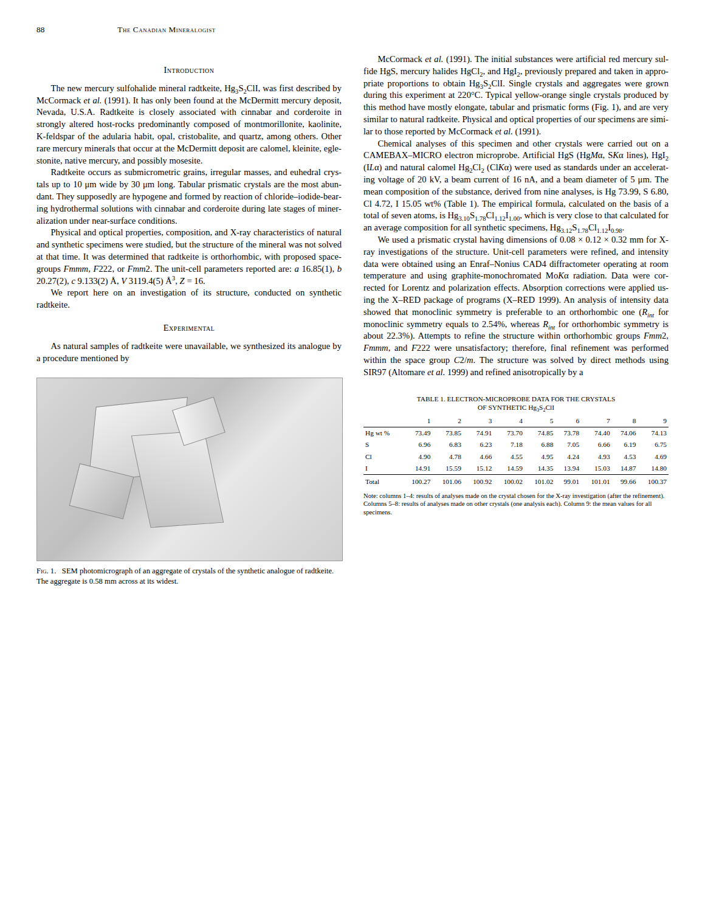88 The Canadian Mineralogist
Introduction
The new mercury sulfohalide mineral radtkeite, Hg3S2ClI, was first described by McCormack et al. (1991). It has only been found at the McDermitt mercury deposit, Nevada, U.S.A. Radtkeite is closely associated with cinnabar and corderoite in strongly altered host-rocks predominantly composed of montmorillonite, kaolinite, K-feldspar of the adularia habit, opal, cristobalite, and quartz, among others. Other rare mercury minerals that occur at the McDermitt deposit are calomel, kleinite, eglestonite, native mercury, and possibly mosesite.
Radtkeite occurs as submicrometric grains, irregular masses, and euhedral crystals up to 10 μm wide by 30 μm long. Tabular prismatic crystals are the most abundant. They supposedly are hypogene and formed by reaction of chloride–iodide-bearing hydrothermal solutions with cinnabar and corderoite during late stages of mineralization under near-surface conditions.
Physical and optical properties, composition, and X-ray characteristics of natural and synthetic specimens were studied, but the structure of the mineral was not solved at that time. It was determined that radtkeite is orthorhombic, with proposed space-groups Fmmm, F222, or Fmm2. The unit-cell parameters reported are: a 16.85(1), b 20.27(2), c 9.133(2) Å, V 3119.4(5) Å3, Z = 16.
We report here on an investigation of its structure, conducted on synthetic radtkeite.
Experimental
As natural samples of radtkeite were unavailable, we synthesized its analogue by a procedure mentioned by
Fig. 1. SEM photomicrograph of an aggregate of crystals of the synthetic analogue of radtkeite. The aggregate is 0.58 mm across at its widest.
McCormack et al. (1991). The initial substances were artificial red mercury sulfide HgS, mercury halides HgCl2, and HgI2, previously prepared and taken in appropriate proportions to obtain Hg3S2ClI. Single crystals and aggregates were grown during this experiment at 220°C. Typical yellow-orange single crystals produced by this method have mostly elongate, tabular and prismatic forms (Fig. 1), and are very similar to natural radtkeite. Physical and optical properties of our specimens are similar to those reported by McCormack et al. (1991).
Chemical analyses of this specimen and other crystals were carried out on a CAMEBAX–MICRO electron microprobe. Artificial HgS (HgMα, SKα lines), HgI2 (ILα) and natural calomel Hg2Cl2 (ClKα) were used as standards under an accelerating voltage of 20 kV, a beam current of 16 nA, and a beam diameter of 5 μm. The mean composition of the substance, derived from nine analyses, is Hg 73.99, S 6.80, Cl 4.72, I 15.05 wt% (Table 1). The empirical formula, calculated on the basis of a total of seven atoms, is Hg3.10S1.78Cl1.12I1.00, which is very close to that calculated for an average composition for all synthetic specimens, Hg3.12S1.78Cl1.12I0.98.
We used a prismatic crystal having dimensions of 0.08 × 0.12 × 0.32 mm for X-ray investigations of the structure. Unit-cell parameters were refined, and intensity data were obtained using an Enraf–Nonius CAD4 diffractometer operating at room temperature and using graphite-monochromated MoKα radiation. Data were corrected for Lorentz and polarization effects. Absorption corrections were applied using the X–RED package of programs (X–RED 1999). An analysis of intensity data showed that monoclinic symmetry is preferable to an orthorhombic one (Rint for monoclinic symmetry equals to 2.54%, whereas Rint for orthorhombic symmetry is about 22.3%). Attempts to refine the structure within orthorhombic groups Fmm2, Fmmm, and F222 were unsatisfactory; therefore, final refinement was performed within the space group C2/m. The structure was solved by direct methods using SIR97 (Altomare et al. 1999) and refined anisotropically by a
TABLE 1. ELECTRON-MICROPROBE DATA FOR THE CRYSTALS OF SYNTHETIC Hg 3 S 2 ClI
| | 1 | 2 | 3 | 4 | 5 | 6 | 7 | 8 | 9 |
| --- | --- | --- | --- | --- | --- | --- | --- | --- | --- |
| Hg wt % | 73.49 | 73.85 | 74.91 | 73.70 | 74.85 | 73.78 | 74.40 | 74.06 | 74.13 |
| S | 6.96 | 6.83 | 6.23 | 7.18 | 6.88 | 7.05 | 6.66 | 6.19 | 6.75 |
| Cl | 4.90 | 4.78 | 4.66 | 4.55 | 4.95 | 4.24 | 4.93 | 4.53 | 4.69 |
| I | 14.91 | 15.59 | 15.12 | 14.59 | 14.35 | 13.94 | 15.03 | 14.87 | 14.80 |
| Total | 100.27 | 101.06 | 100.92 | 100.02 | 101.02 | 99.01 | 101.01 | 99.66 | 100.37 |
Note: columns 1–4: results of analyses made on the crystal chosen for the X-ray investigation (after the refinement). Columns 5–8: results of analyses made on other crystals (one analysis each). Column 9: the mean values for all specimens.